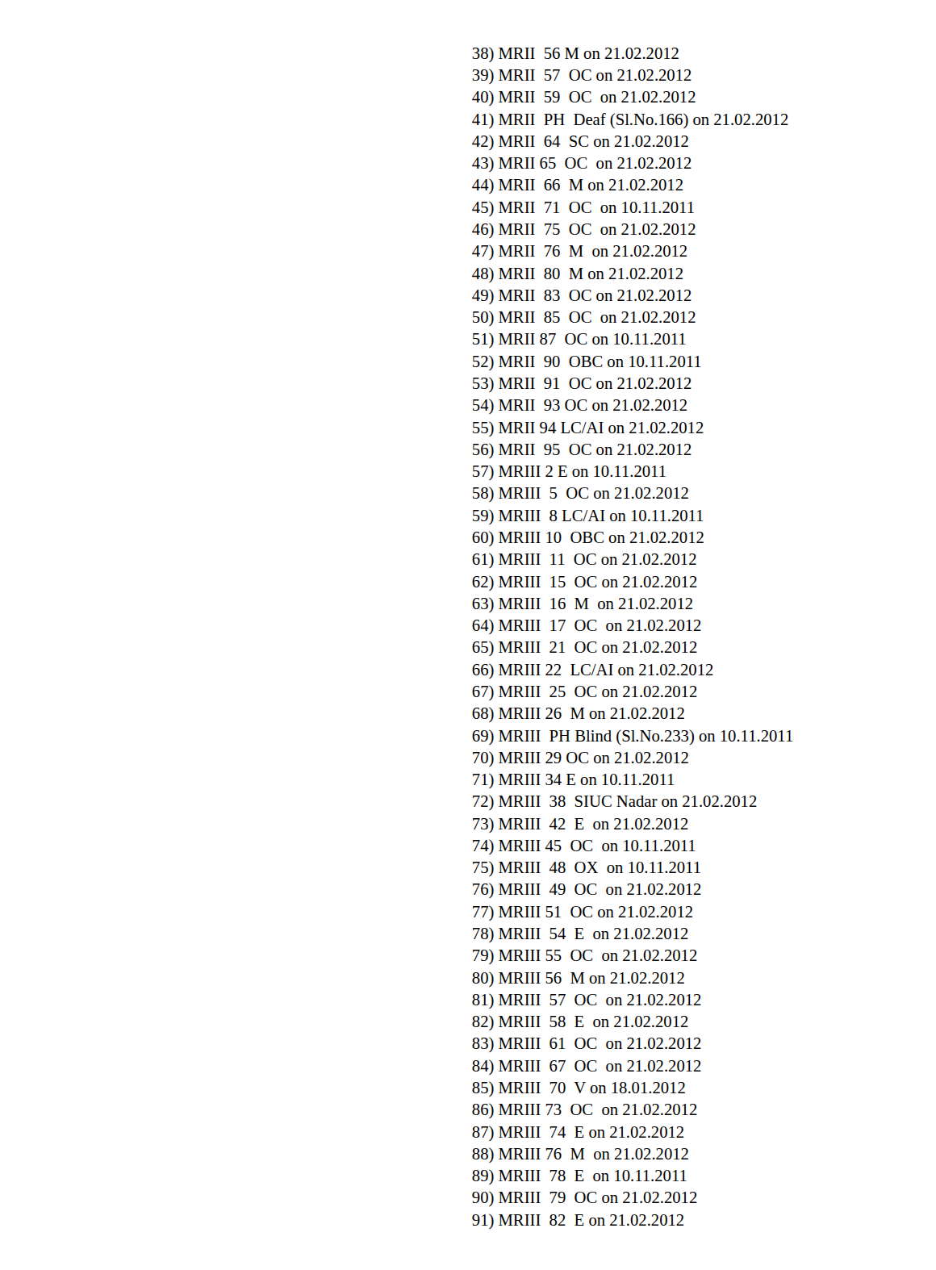38) MRII 56 M on 21.02.2012
39) MRII 57 OC on 21.02.2012
40) MRII 59 OC on 21.02.2012
41) MRII PH Deaf (Sl.No.166) on 21.02.2012
42) MRII 64 SC on 21.02.2012
43) MRII 65 OC on 21.02.2012
44) MRII 66 M on 21.02.2012
45) MRII 71 OC on 10.11.2011
46) MRII 75 OC on 21.02.2012
47) MRII 76 M on 21.02.2012
48) MRII 80 M on 21.02.2012
49) MRII 83 OC on 21.02.2012
50) MRII 85 OC on 21.02.2012
51) MRII 87 OC on 10.11.2011
52) MRII 90 OBC on 10.11.2011
53) MRII 91 OC on 21.02.2012
54) MRII 93 OC on 21.02.2012
55) MRII 94 LC/AI on 21.02.2012
56) MRII 95 OC on 21.02.2012
57) MRIII 2 E on 10.11.2011
58) MRIII 5 OC on 21.02.2012
59) MRIII 8 LC/AI on 10.11.2011
60) MRIII 10 OBC on 21.02.2012
61) MRIII 11 OC on 21.02.2012
62) MRIII 15 OC on 21.02.2012
63) MRIII 16 M on 21.02.2012
64) MRIII 17 OC on 21.02.2012
65) MRIII 21 OC on 21.02.2012
66) MRIII 22 LC/AI on 21.02.2012
67) MRIII 25 OC on 21.02.2012
68) MRIII 26 M on 21.02.2012
69) MRIII PH Blind (Sl.No.233) on 10.11.2011
70) MRIII 29 OC on 21.02.2012
71) MRIII 34 E on 10.11.2011
72) MRIII 38 SIUC Nadar on 21.02.2012
73) MRIII 42 E on 21.02.2012
74) MRIII 45 OC on 10.11.2011
75) MRIII 48 OX on 10.11.2011
76) MRIII 49 OC on 21.02.2012
77) MRIII 51 OC on 21.02.2012
78) MRIII 54 E on 21.02.2012
79) MRIII 55 OC on 21.02.2012
80) MRIII 56 M on 21.02.2012
81) MRIII 57 OC on 21.02.2012
82) MRIII 58 E on 21.02.2012
83) MRIII 61 OC on 21.02.2012
84) MRIII 67 OC on 21.02.2012
85) MRIII 70 V on 18.01.2012
86) MRIII 73 OC on 21.02.2012
87) MRIII 74 E on 21.02.2012
88) MRIII 76 M on 21.02.2012
89) MRIII 78 E on 10.11.2011
90) MRIII 79 OC on 21.02.2012
91) MRIII 82 E on 21.02.2012